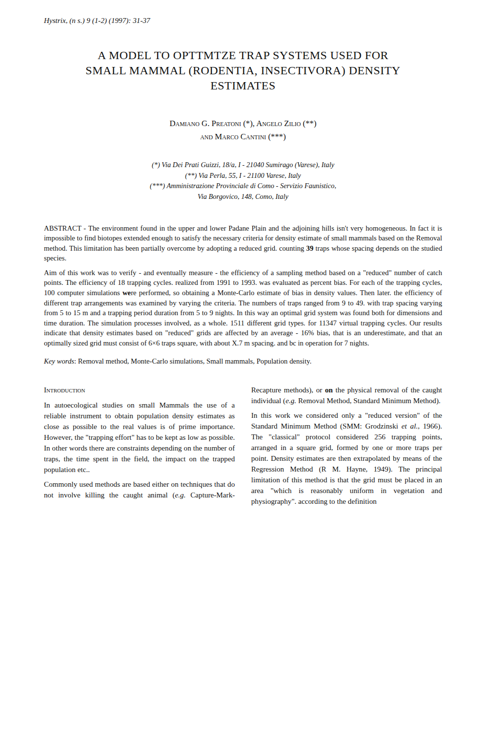Hystrix, (n s.) 9 (1-2) (1997): 31-37
A MODEL TO OPTTMTZE TRAP SYSTEMS USED FOR
SMALL MAMMAL (RODENTIA, INSECTIVORA) DENSITY
ESTIMATES
Damiano G. Preatoni (*), Angelo Zilio (**)
and Marco Cantini (***)
(*) Via Dei Prati Guizzi, 18/a, I - 21040 Sumirago (Varese), Italy
(**) Via Perla, 55, I - 21100 Varese, Italy
(***) Amministrazione Provinciale di Como - Servizio Faunistico,
Via Borgovico, 148, Como, Italy
ABSTRACT - The environment found in the upper and lower Padane Plain and the adjoining hills isn't very homogeneous. In fact it is impossible to find biotopes extended enough to satisfy the necessary criteria for density estimate of small mammals based on the Removal method. This limitation has been partially overcome by adopting a reduced grid. counting 39 traps whose spacing depends on the studied species.
Aim of this work was to verify - and eventually measure - the efficiency of a sampling method based on a "reduced" number of catch points. The efficiency of 18 trapping cycles. realized from 1991 to 1993. was evaluated as percent bias. For each of the trapping cycles, 100 computer simulations were performed, so obtaining a Monte-Carlo estimate of bias in density values. Then later. the efficiency of different trap arrangements was examined by varying the criteria. The numbers of traps ranged from 9 to 49. with trap spacing varying from 5 to 15 m and a trapping period duration from 5 to 9 nights. In this way an optimal grid system was found both for dimensions and time duration. The simulation processes involved, as a whole. 1511 different grid types. for 11347 virtual trapping cycles. Our results indicate that density estimates based on "reduced" grids are affected by an average - 16% bias, that is an underestimate, and that an optimally sized grid must consist of 6×6 traps square, with about X.7 m spacing. and bc in operation for 7 nights.
Key words: Removal method, Monte-Carlo simulations, Small mammals, Population density.
Introduction
In autoecological studies on small Mammals the use of a reliable instrument to obtain population density estimates as close as possible to the real values is of prime importance. However, the "trapping effort" has to be kept as low as possible. In other words there are constraints depending on the number of traps, the time spent in the field, the impact on the trapped population etc..
Commonly used methods are based either on techniques that do not involve killing the caught animal (e.g. Capture-Mark-Recapture methods), or on the physical removal of the caught individual (e.g. Removal Method, Standard Minimum Method).
In this work we considered only a "reduced version" of the Standard Minimum Method (SMM: Grodzinski et al., 1966). The "classical" protocol considered 256 trapping points, arranged in a square grid, formed by one or more traps per point. Density estimates are then extrapolated by means of the Regression Method (R M. Hayne, 1949). The principal limitation of this method is that the grid must be placed in an area "which is reasonably uniform in vegetation and physiography". according to the definition